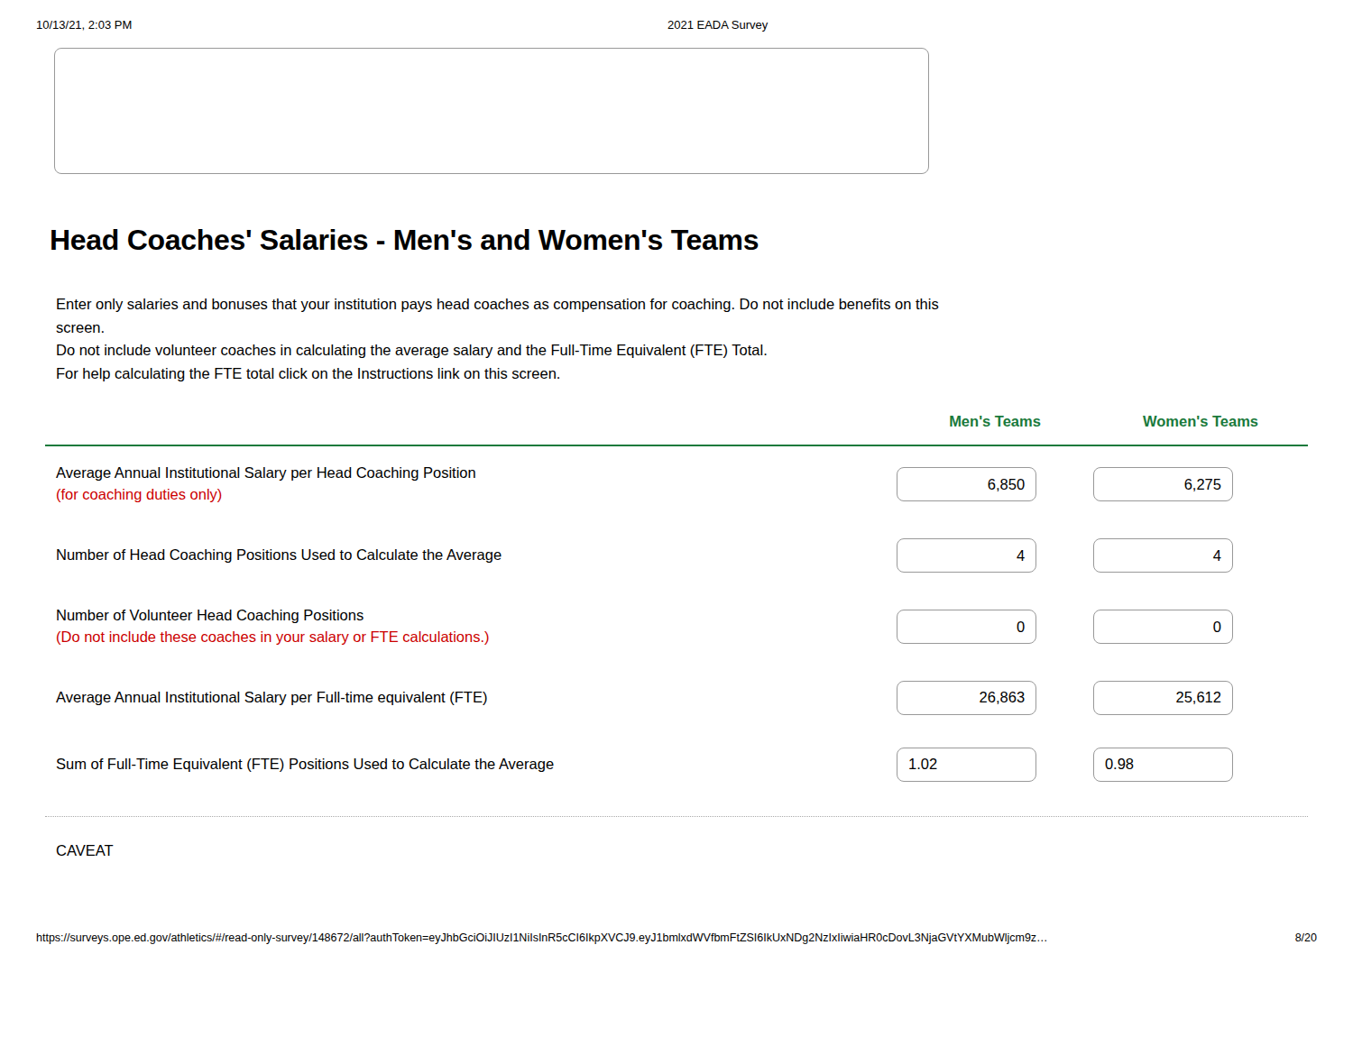10/13/21, 2:03 PM
2021 EADA Survey
Head Coaches' Salaries - Men's and Women's Teams
Enter only salaries and bonuses that your institution pays head coaches as compensation for coaching. Do not include benefits on this screen.
Do not include volunteer coaches in calculating the average salary and the Full-Time Equivalent (FTE) Total.
For help calculating the FTE total click on the Instructions link on this screen.
| | Men's Teams | Women's Teams |
| --- | --- | --- |
| Average Annual Institutional Salary per Head Coaching Position (for coaching duties only) | 6,850 | 6,275 |
| Number of Head Coaching Positions Used to Calculate the Average | 4 | 4 |
| Number of Volunteer Head Coaching Positions (Do not include these coaches in your salary or FTE calculations.) | 0 | 0 |
| Average Annual Institutional Salary per Full-time equivalent (FTE) | 26,863 | 25,612 |
| Sum of Full-Time Equivalent (FTE) Positions Used to Calculate the Average | 1.02 | 0.98 |
CAVEAT
https://surveys.ope.ed.gov/athletics/#/read-only-survey/148672/all?authToken=eyJhbGciOiJIUzI1NiIsInR5cCI6IkpXVCJ9.eyJ1bmlxdWVfbmFtZSI6IkUxNDg2NzIxIiwiaHR0cDovL3NjaGVtYXMubWljcm9z…
8/20